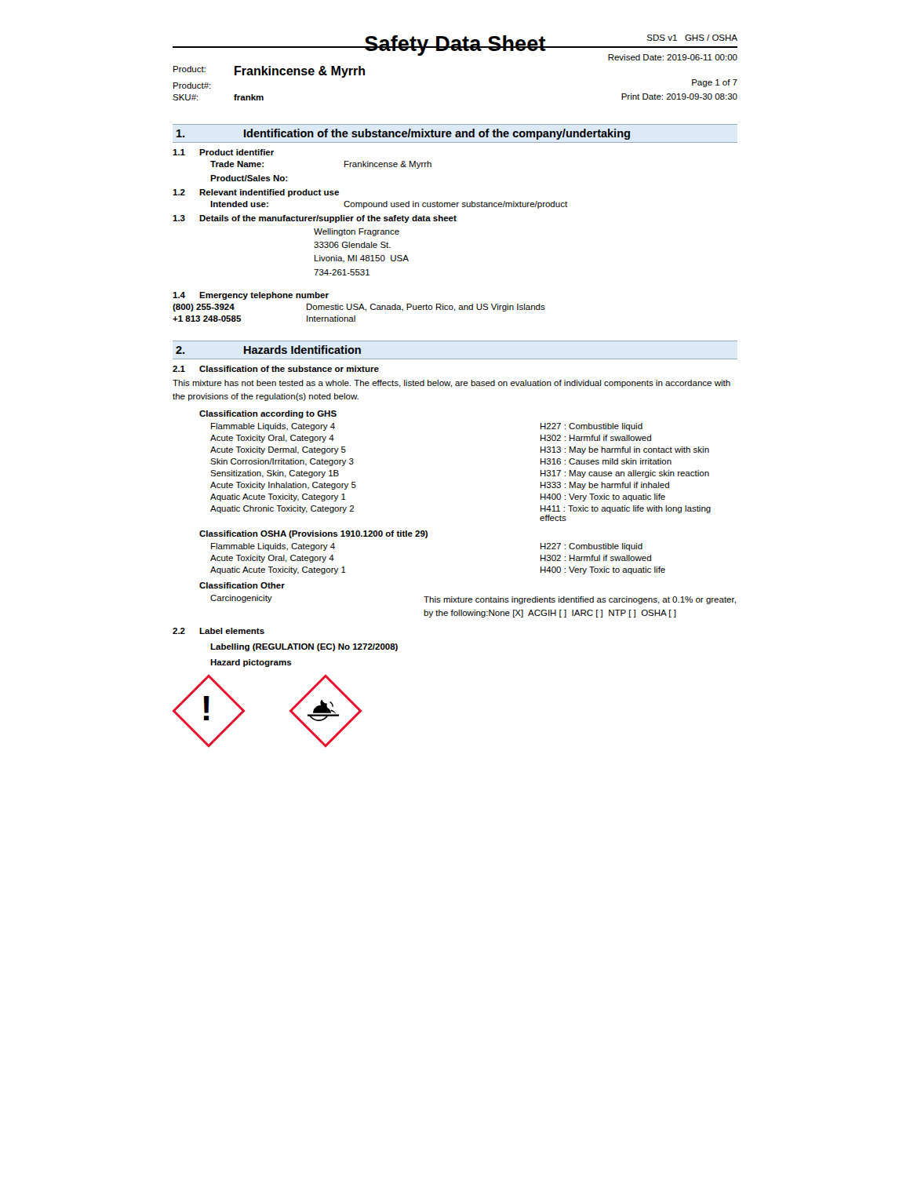SDS v1 GHS / OSHA
Revised Date: 2019-06-11 00:00
Safety Data Sheet
| Product: | Frankincense & Myrrh |
| Product#: | |
| SKU#: | frankm |
Page 1 of 7
Print Date: 2019-09-30 08:30
1. Identification of the substance/mixture and of the company/undertaking
1.1 Product identifier
Trade Name:
Frankincense & Myrrh
Product/Sales No:
1.2 Relevant indentified product use
Intended use:
Compound used in customer substance/mixture/product
1.3 Details of the manufacturer/supplier of the safety data sheet
Wellington Fragrance
33306 Glendale St.
Livonia, MI 48150 USA
734-261-5531
1.4 Emergency telephone number
(800) 255-3924
Domestic USA, Canada, Puerto Rico, and US Virgin Islands
+1 813 248-0585
International
2. Hazards Identification
2.1 Classification of the substance or mixture
This mixture has not been tested as a whole. The effects, listed below, are based on evaluation of individual components in accordance with the provisions of the regulation(s) noted below.
Classification according to GHS
Flammable Liquids, Category 4
H227 : Combustible liquid
Acute Toxicity Oral, Category 4
H302 : Harmful if swallowed
Acute Toxicity Dermal, Category 5
H313 : May be harmful in contact with skin
Skin Corrosion/Irritation, Category 3
H316 : Causes mild skin irritation
Sensitization, Skin, Category 1B
H317 : May cause an allergic skin reaction
Acute Toxicity Inhalation, Category 5
H333 : May be harmful if inhaled
Aquatic Acute Toxicity, Category 1
H400 : Very Toxic to aquatic life
Aquatic Chronic Toxicity, Category 2
H411 : Toxic to aquatic life with long lasting effects
Classification OSHA (Provisions 1910.1200 of title 29)
Flammable Liquids, Category 4
H227 : Combustible liquid
Acute Toxicity Oral, Category 4
H302 : Harmful if swallowed
Aquatic Acute Toxicity, Category 1
H400 : Very Toxic to aquatic life
Classification Other
Carcinogenicity
This mixture contains ingredients identified as carcinogens, at 0.1% or greater, by the following:None [X] ACGIH [ ] IARC [ ] NTP [ ] OSHA [ ]
2.2 Label elements
Labelling (REGULATION (EC) No 1272/2008)
Hazard pictograms
!